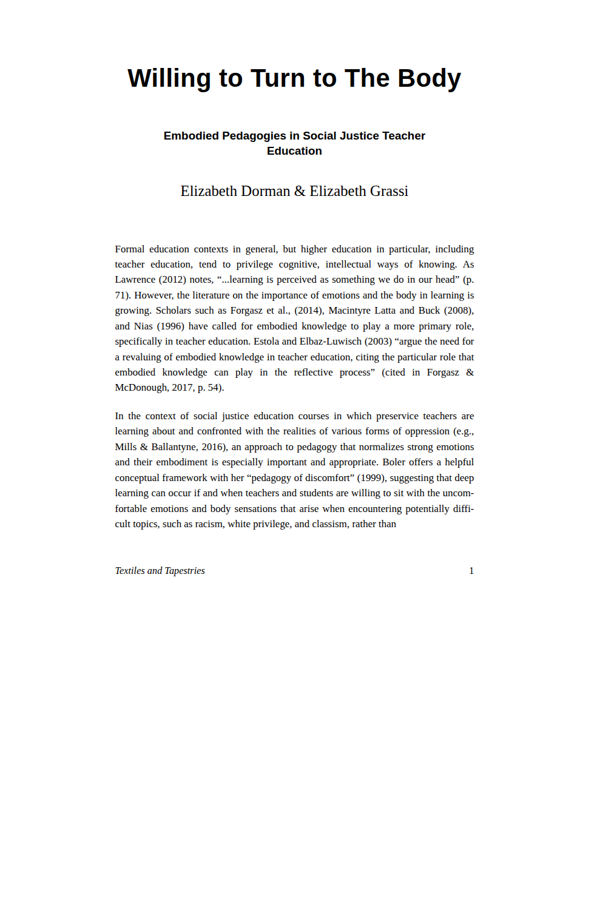Willing to Turn to The Body
Embodied Pedagogies in Social Justice Teacher Education
Elizabeth Dorman & Elizabeth Grassi
Formal education contexts in general, but higher education in particular, including teacher education, tend to privilege cognitive, intellectual ways of knowing. As Lawrence (2012) notes, “...learning is perceived as something we do in our head” (p. 71). However, the literature on the importance of emotions and the body in learning is growing. Scholars such as Forgasz et al., (2014), Macintyre Latta and Buck (2008), and Nias (1996) have called for embodied knowledge to play a more primary role, specifically in teacher education. Estola and Elbaz-Luwisch (2003) “argue the need for a revaluing of embodied knowledge in teacher education, citing the particular role that embodied knowledge can play in the reflective process” (cited in Forgasz & McDonough, 2017, p. 54).
In the context of social justice education courses in which preservice teachers are learning about and confronted with the realities of various forms of oppression (e.g., Mills & Ballantyne, 2016), an approach to pedagogy that normalizes strong emotions and their embodiment is especially important and appropriate. Boler offers a helpful conceptual framework with her “pedagogy of discomfort” (1999), suggesting that deep learning can occur if and when teachers and students are willing to sit with the uncomfortable emotions and body sensations that arise when encountering potentially difficult topics, such as racism, white privilege, and classism, rather than
Textiles and Tapestries 1